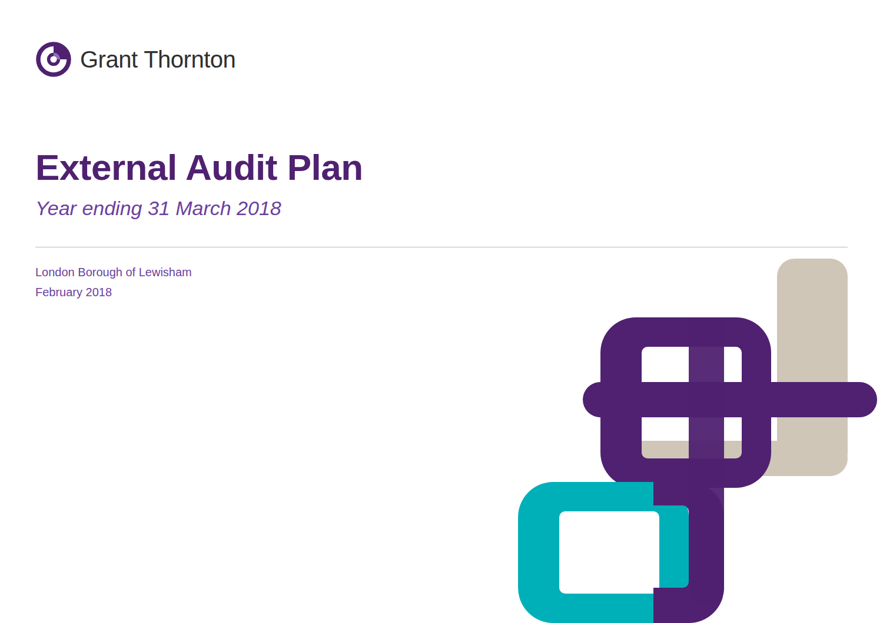Grant Thornton
External Audit Plan
Year ending 31 March 2018
London Borough of Lewisham
February 2018